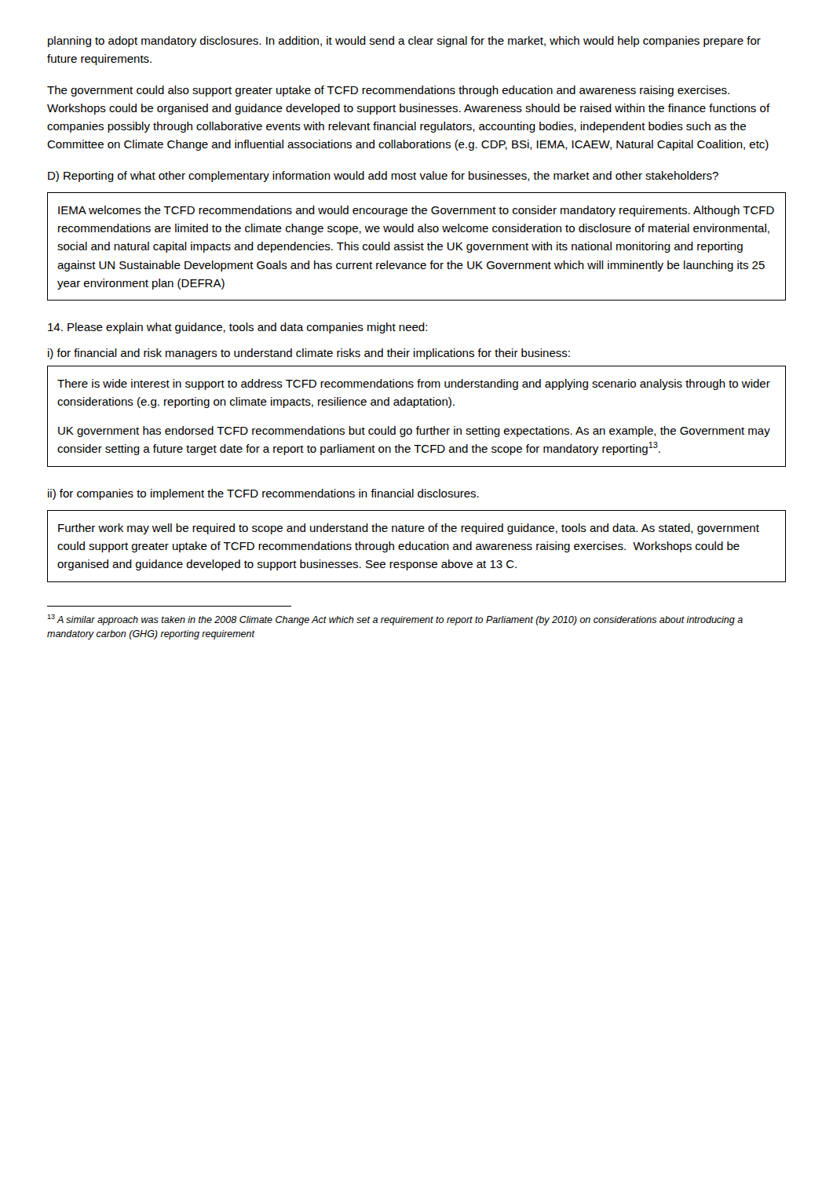planning to adopt mandatory disclosures. In addition, it would send a clear signal for the market, which would help companies prepare for future requirements.
The government could also support greater uptake of TCFD recommendations through education and awareness raising exercises. Workshops could be organised and guidance developed to support businesses. Awareness should be raised within the finance functions of companies possibly through collaborative events with relevant financial regulators, accounting bodies, independent bodies such as the Committee on Climate Change and influential associations and collaborations (e.g. CDP, BSi, IEMA, ICAEW, Natural Capital Coalition, etc)
D) Reporting of what other complementary information would add most value for businesses, the market and other stakeholders?
IEMA welcomes the TCFD recommendations and would encourage the Government to consider mandatory requirements. Although TCFD recommendations are limited to the climate change scope, we would also welcome consideration to disclosure of material environmental, social and natural capital impacts and dependencies. This could assist the UK government with its national monitoring and reporting against UN Sustainable Development Goals and has current relevance for the UK Government which will imminently be launching its 25 year environment plan (DEFRA)
14. Please explain what guidance, tools and data companies might need:
i) for financial and risk managers to understand climate risks and their implications for their business:
There is wide interest in support to address TCFD recommendations from understanding and applying scenario analysis through to wider considerations (e.g. reporting on climate impacts, resilience and adaptation).
UK government has endorsed TCFD recommendations but could go further in setting expectations. As an example, the Government may consider setting a future target date for a report to parliament on the TCFD and the scope for mandatory reporting13.
ii) for companies to implement the TCFD recommendations in financial disclosures.
Further work may well be required to scope and understand the nature of the required guidance, tools and data. As stated, government could support greater uptake of TCFD recommendations through education and awareness raising exercises. Workshops could be organised and guidance developed to support businesses. See response above at 13 C.
13 A similar approach was taken in the 2008 Climate Change Act which set a requirement to report to Parliament (by 2010) on considerations about introducing a mandatory carbon (GHG) reporting requirement